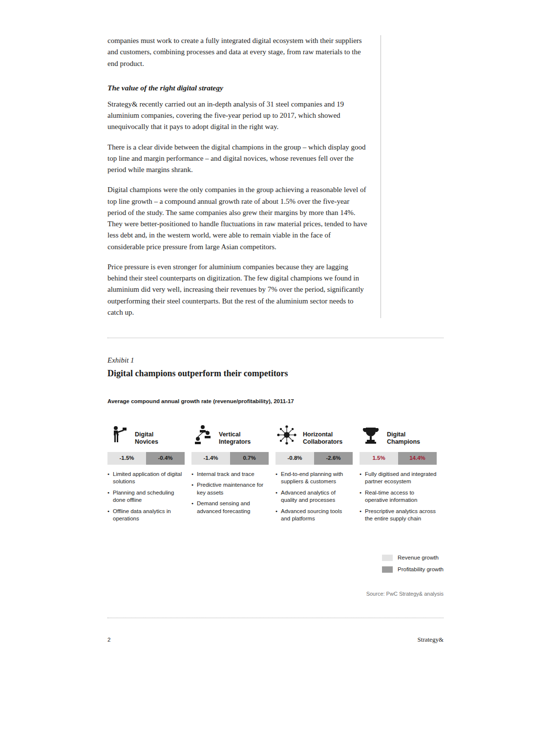companies must work to create a fully integrated digital ecosystem with their suppliers and customers, combining processes and data at every stage, from raw materials to the end product.
The value of the right digital strategy
Strategy& recently carried out an in-depth analysis of 31 steel companies and 19 aluminium companies, covering the five-year period up to 2017, which showed unequivocally that it pays to adopt digital in the right way.
There is a clear divide between the digital champions in the group – which display good top line and margin performance – and digital novices, whose revenues fell over the period while margins shrank.
Digital champions were the only companies in the group achieving a reasonable level of top line growth – a compound annual growth rate of about 1.5% over the five-year period of the study. The same companies also grew their margins by more than 14%. They were better-positioned to handle fluctuations in raw material prices, tended to have less debt and, in the western world, were able to remain viable in the face of considerable price pressure from large Asian competitors.
Price pressure is even stronger for aluminium companies because they are lagging behind their steel counterparts on digitization. The few digital champions we found in aluminium did very well, increasing their revenues by 7% over the period, significantly outperforming their steel counterparts. But the rest of the aluminium sector needs to catch up.
Exhibit 1
Digital champions outperform their competitors
Average compound annual growth rate (revenue/profitability), 2011-17
| Digital Novices -1.5% -0.4% Limited application of digital solutions Planning and scheduling done offline Offline data analytics in operations | Vertical Integrators -1.4% 0.7% Internal track and trace Predictive maintenance for key assets Demand sensing and advanced forecasting | Horizontal Collaborators -0.8% -2.6% End-to-end planning with suppliers & customers Advanced analytics of quality and processes Advanced sourcing tools and platforms | Digital Champions 1.5% 14.4% Fully digitised and integrated partner ecosystem Real-time access to operative information Prescriptive analytics across the entire supply chain |
Revenue growth
Profitability growth
Source: PwC Strategy& analysis
2
Strategy&